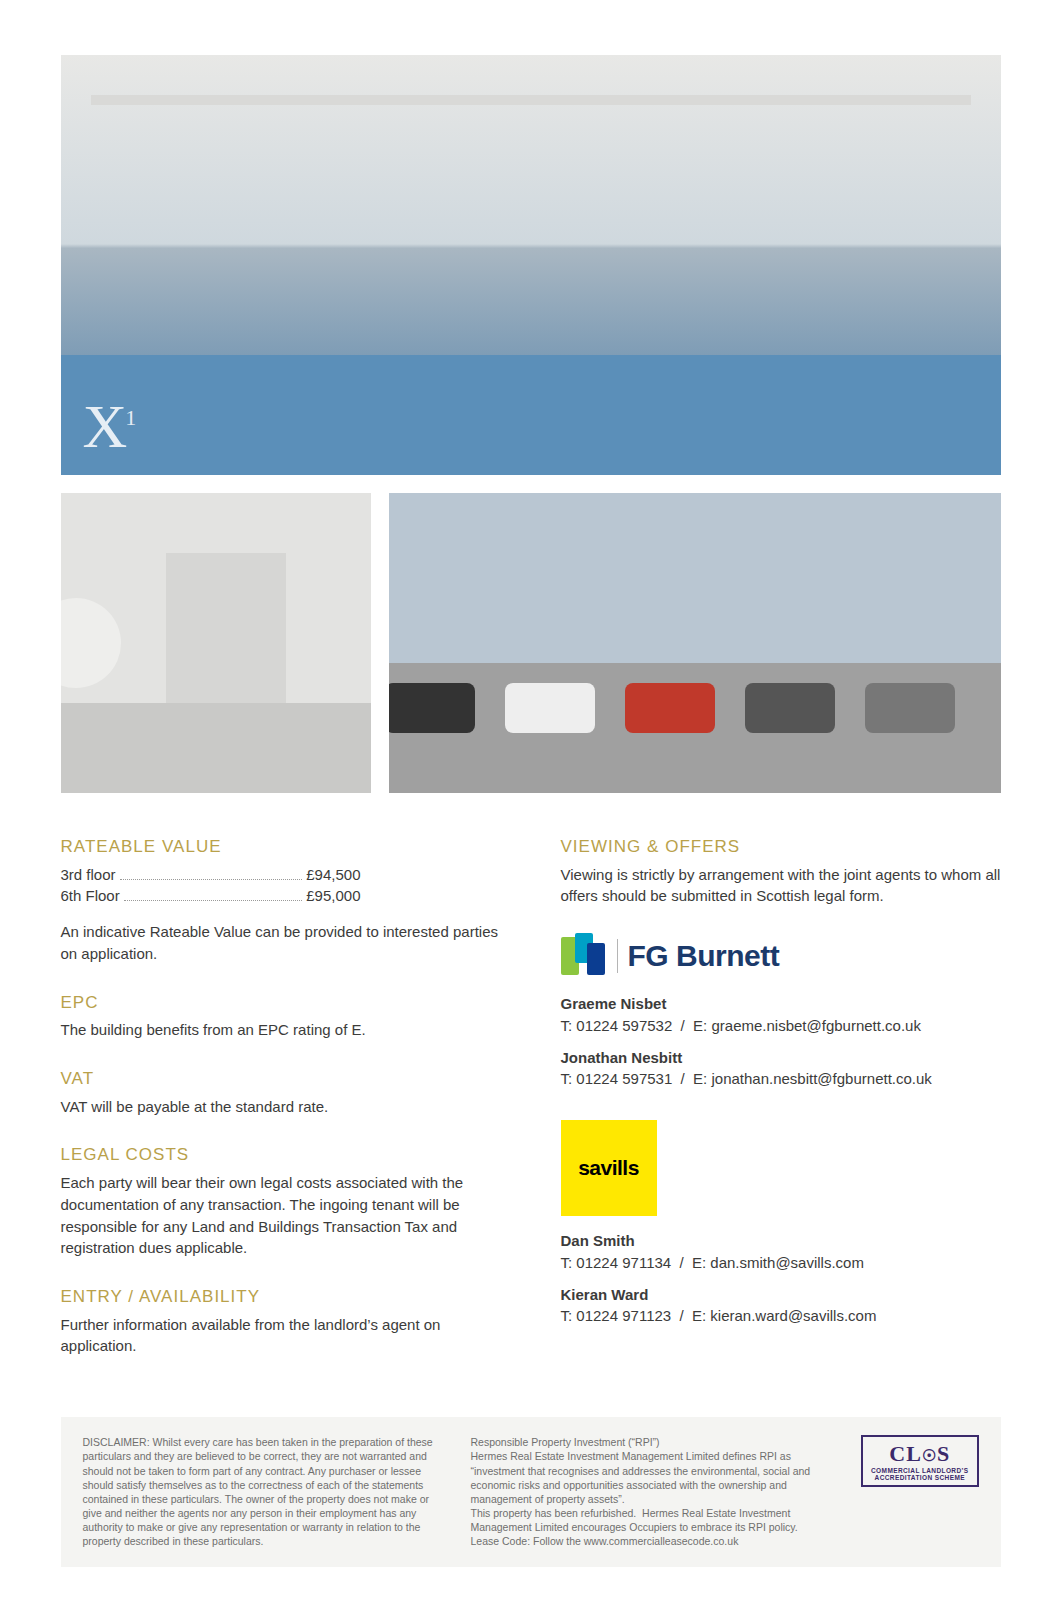X1
Rateable Value
3rd floor £94,500
6th Floor £95,000
An indicative Rateable Value can be provided to interested parties on application.
EPC
The building benefits from an EPC rating of E.
VAT
VAT will be payable at the standard rate.
Legal Costs
Each party will bear their own legal costs associated with the documentation of any transaction. The ingoing tenant will be responsible for any Land and Buildings Transaction Tax and registration dues applicable.
Entry / Availability
Further information available from the landlord’s agent on application.
Viewing & Offers
Viewing is strictly by arrangement with the joint agents to whom all offers should be submitted in Scottish legal form.
FG Burnett
Graeme Nisbet
T: 01224 597532 / E: graeme.nisbet@fgburnett.co.uk
Jonathan Nesbitt
T: 01224 597531 / E: jonathan.nesbitt@fgburnett.co.uk
savills
Dan Smith
T: 01224 971134 / E: dan.smith@savills.com
Kieran Ward
T: 01224 971123 / E: kieran.ward@savills.com
DISCLAIMER: Whilst every care has been taken in the preparation of these particulars and they are believed to be correct, they are not warranted and should not be taken to form part of any contract. Any purchaser or lessee should satisfy themselves as to the correctness of each of the statements contained in these particulars. The owner of the property does not make or give and neither the agents nor any person in their employment has any authority to make or give any representation or warranty in relation to the property described in these particulars.
Responsible Property Investment (“RPI”)
Hermes Real Estate Investment Management Limited defines RPI as “investment that recognises and addresses the environmental, social and economic risks and opportunities associated with the ownership and management of property assets”.
This property has been refurbished. Hermes Real Estate Investment Management Limited encourages Occupiers to embrace its RPI policy.
Lease Code: Follow the www.commercialleasecode.co.uk
CL☉S COMMERCIAL LANDLORD’S
ACCREDITATION SCHEME